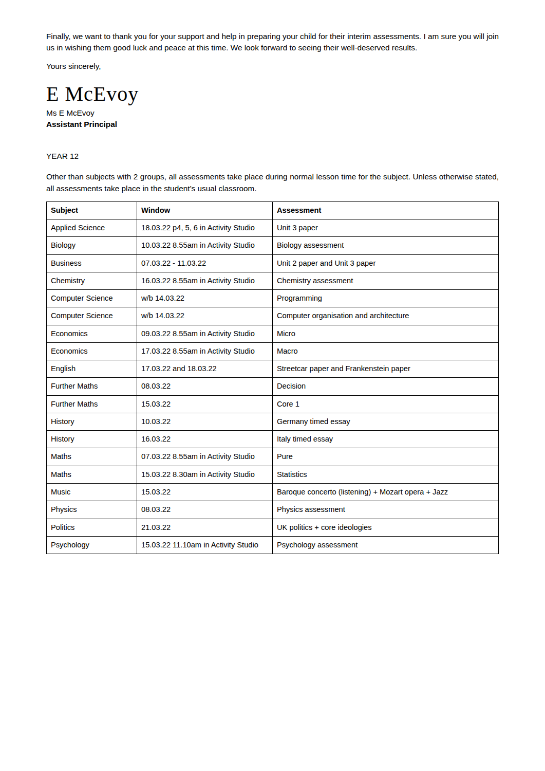Finally, we want to thank you for your support and help in preparing your child for their interim assessments. I am sure you will join us in wishing them good luck and peace at this time. We look forward to seeing their well-deserved results.
Yours sincerely,
E McEvoy
Ms E McEvoy
Assistant Principal
YEAR 12
Other than subjects with 2 groups, all assessments take place during normal lesson time for the subject. Unless otherwise stated, all assessments take place in the student’s usual classroom.
| Subject | Window | Assessment |
| --- | --- | --- |
| Applied Science | 18.03.22 p4, 5, 6 in Activity Studio | Unit 3 paper |
| Biology | 10.03.22 8.55am in Activity Studio | Biology assessment |
| Business | 07.03.22 - 11.03.22 | Unit 2 paper and Unit 3 paper |
| Chemistry | 16.03.22 8.55am in Activity Studio | Chemistry assessment |
| Computer Science | w/b 14.03.22 | Programming |
| Computer Science | w/b 14.03.22 | Computer organisation and architecture |
| Economics | 09.03.22 8.55am in Activity Studio | Micro |
| Economics | 17.03.22 8.55am in Activity Studio | Macro |
| English | 17.03.22 and 18.03.22 | Streetcar paper and Frankenstein paper |
| Further Maths | 08.03.22 | Decision |
| Further Maths | 15.03.22 | Core 1 |
| History | 10.03.22 | Germany timed essay |
| History | 16.03.22 | Italy timed essay |
| Maths | 07.03.22 8.55am in Activity Studio | Pure |
| Maths | 15.03.22 8.30am in Activity Studio | Statistics |
| Music | 15.03.22 | Baroque concerto (listening) + Mozart opera + Jazz |
| Physics | 08.03.22 | Physics assessment |
| Politics | 21.03.22 | UK politics + core ideologies |
| Psychology | 15.03.22 11.10am in Activity Studio | Psychology assessment |